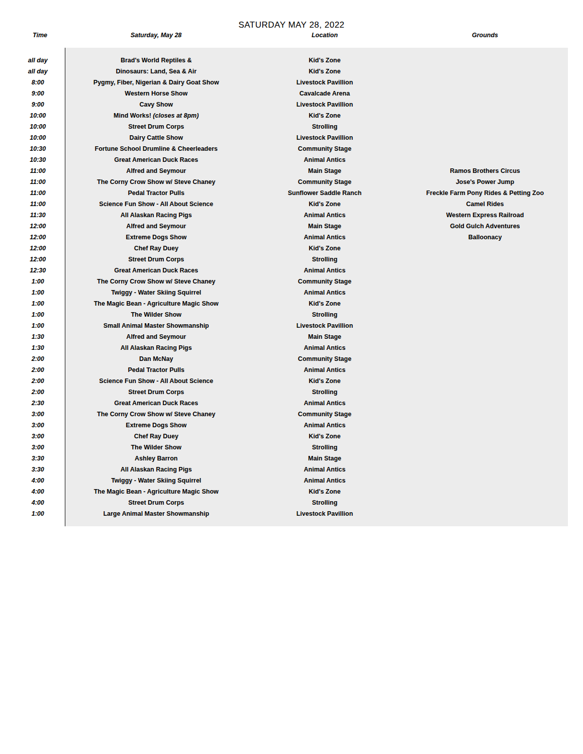SATURDAY MAY 28, 2022
| Time | Saturday, May 28 | Location | Grounds |
| --- | --- | --- | --- |
| all day | Brad's World Reptiles & | Kid's Zone | |
| all day | Dinosaurs: Land, Sea & Air | Kid's Zone | |
| 8:00 | Pygmy, Fiber, Nigerian & Dairy Goat Show | Livestock Pavillion | |
| 9:00 | Western Horse Show | Cavalcade Arena | |
| 9:00 | Cavy Show | Livestock Pavillion | |
| 10:00 | Mind Works! (closes at 8pm) | Kid's Zone | |
| 10:00 | Street Drum Corps | Strolling | |
| 10:00 | Dairy Cattle Show | Livestock Pavillion | |
| 10:30 | Fortune School Drumline & Cheerleaders | Community Stage | |
| 10:30 | Great American Duck Races | Animal Antics | |
| 11:00 | Alfred and Seymour | Main Stage | Ramos Brothers Circus |
| 11:00 | The Corny Crow Show w/ Steve Chaney | Community Stage | Jose's Power Jump |
| 11:00 | Pedal Tractor Pulls | Sunflower Saddle Ranch | Freckle Farm Pony Rides & Petting Zoo |
| 11:00 | Science Fun Show - All About Science | Kid's Zone | Camel Rides |
| 11:30 | All Alaskan Racing Pigs | Animal Antics | Western Express Railroad |
| 12:00 | Alfred and Seymour | Main Stage | Gold Gulch Adventures |
| 12:00 | Extreme Dogs Show | Animal Antics | Balloonacy |
| 12:00 | Chef Ray Duey | Kid's Zone | |
| 12:00 | Street Drum Corps | Strolling | |
| 12:30 | Great American Duck Races | Animal Antics | |
| 1:00 | The Corny Crow Show w/ Steve Chaney | Community Stage | |
| 1:00 | Twiggy - Water Skiing Squirrel | Animal Antics | |
| 1:00 | The Magic Bean - Agriculture Magic Show | Kid's Zone | |
| 1:00 | The Wilder Show | Strolling | |
| 1:00 | Small Animal Master Showmanship | Livestock Pavillion | |
| 1:30 | Alfred and Seymour | Main Stage | |
| 1:30 | All Alaskan Racing Pigs | Animal Antics | |
| 2:00 | Dan McNay | Community Stage | |
| 2:00 | Pedal Tractor Pulls | Animal Antics | |
| 2:00 | Science Fun Show - All About Science | Kid's Zone | |
| 2:00 | Street Drum Corps | Strolling | |
| 2:30 | Great American Duck Races | Animal Antics | |
| 3:00 | The Corny Crow Show w/ Steve Chaney | Community Stage | |
| 3:00 | Extreme Dogs Show | Animal Antics | |
| 3:00 | Chef Ray Duey | Kid's Zone | |
| 3:00 | The Wilder Show | Strolling | |
| 3:30 | Ashley Barron | Main Stage | |
| 3:30 | All Alaskan Racing Pigs | Animal Antics | |
| 4:00 | Twiggy - Water Skiing Squirrel | Animal Antics | |
| 4:00 | The Magic Bean - Agriculture Magic Show | Kid's Zone | |
| 4:00 | Street Drum Corps | Strolling | |
| 1:00 | Large Animal Master Showmanship | Livestock Pavillion | |